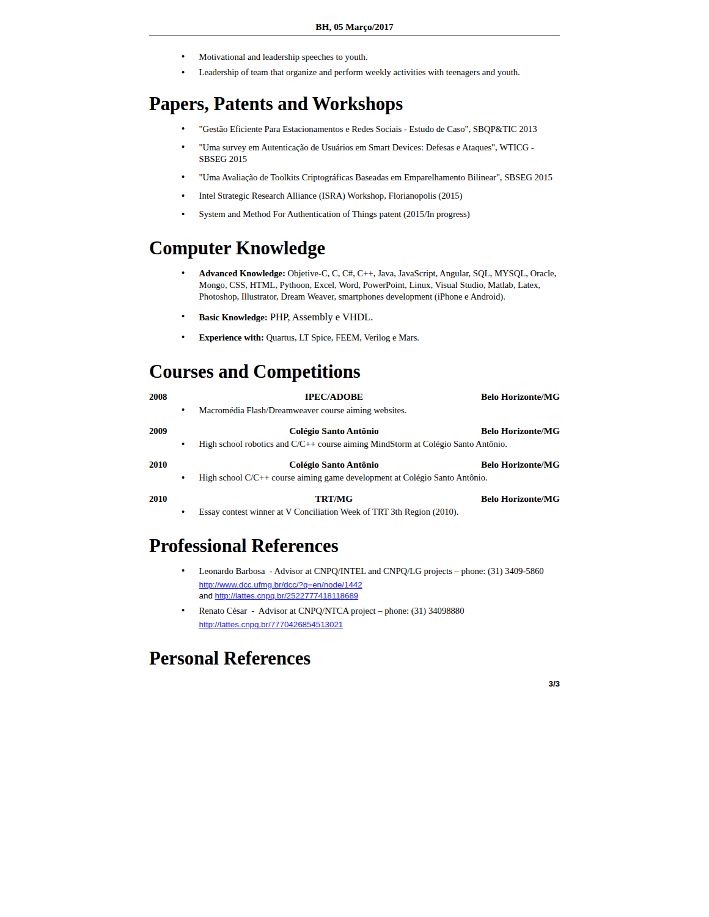BH, 05 Março/2017
Motivational and leadership speeches to youth.
Leadership of team that organize and perform weekly activities with teenagers and youth.
Papers, Patents and Workshops
"Gestão Eficiente Para Estacionamentos e Redes Sociais - Estudo de Caso", SBQP&TIC 2013
"Uma survey em Autenticação de Usuários em Smart Devices: Defesas e Ataques", WTICG - SBSEG 2015
"Uma Avaliação de Toolkits Criptográficas Baseadas em Emparelhamento Bilinear", SBSEG 2015
Intel Strategic Research Alliance (ISRA) Workshop, Florianopolis (2015)
System and Method For Authentication of Things patent (2015/In progress)
Computer Knowledge
Advanced Knowledge: Objetive-C, C, C#, C++, Java, JavaScript, Angular, SQL, MYSQL, Oracle, Mongo, CSS, HTML, Pythoon, Excel, Word, PowerPoint, Linux, Visual Studio, Matlab, Latex, Photoshop, Illustrator, Dream Weaver, smartphones development (iPhone e Android).
Basic Knowledge: PHP, Assembly e VHDL.
Experience with: Quartus, LT Spice, FEEM, Verilog e Mars.
Courses and Competitions
2008 IPEC/ADOBE Belo Horizonte/MG
Macromédia Flash/Dreamweaver course aiming websites.
2009 Colégio Santo Antônio Belo Horizonte/MG
High school robotics and C/C++ course aiming MindStorm at Colégio Santo Antônio.
2010 Colégio Santo Antônio Belo Horizonte/MG
High school C/C++ course aiming game development at Colégio Santo Antônio.
2010 TRT/MG Belo Horizonte/MG
Essay contest winner at V Conciliation Week of TRT 3th Region (2010).
Professional References
Leonardo Barbosa - Advisor at CNPQ/INTEL and CNPQ/LG projects – phone: (31) 3409-5860
http://www.dcc.ufmg.br/dcc/?q=en/node/1442
and http://lattes.cnpq.br/2522777418118689
Renato César - Advisor at CNPQ/NTCA project – phone: (31) 34098880
http://lattes.cnpq.br/7770426854513021
Personal References
3/3